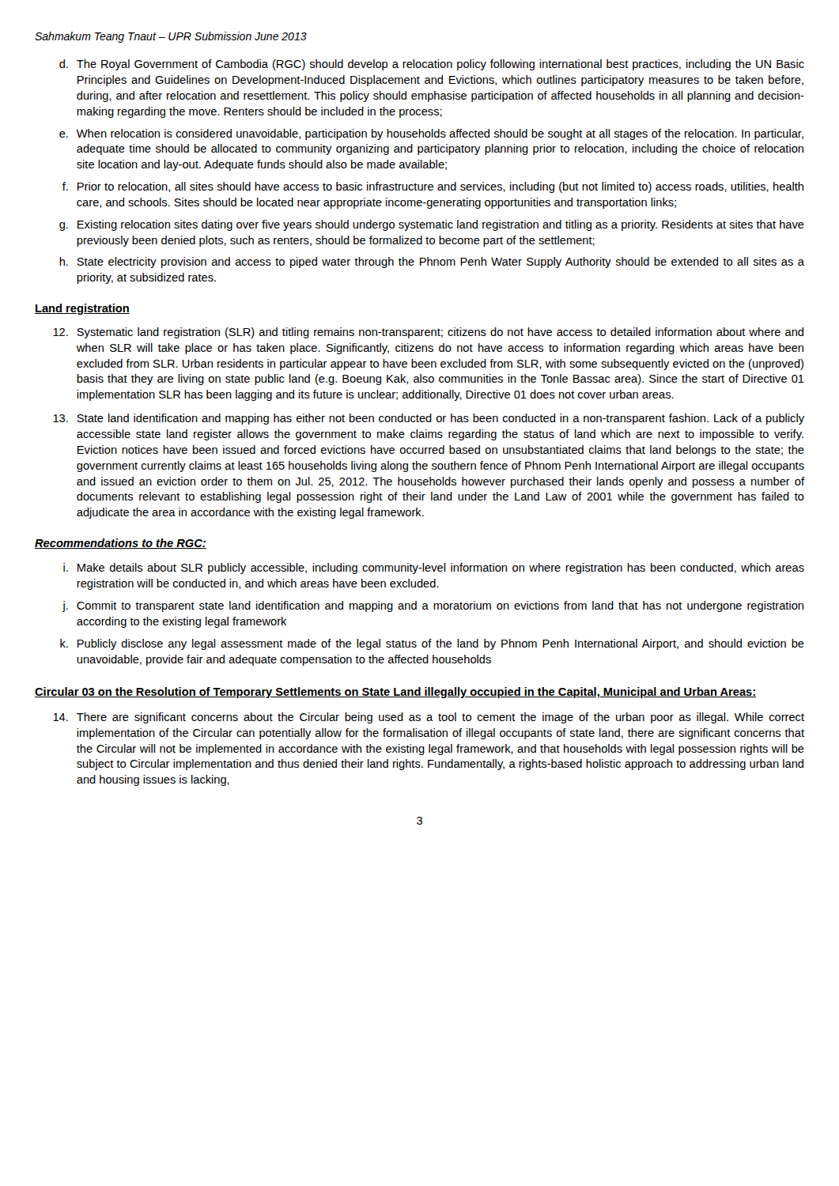Sahmakum Teang Tnaut – UPR Submission June 2013
The Royal Government of Cambodia (RGC) should develop a relocation policy following international best practices, including the UN Basic Principles and Guidelines on Development-Induced Displacement and Evictions, which outlines participatory measures to be taken before, during, and after relocation and resettlement. This policy should emphasise participation of affected households in all planning and decision-making regarding the move. Renters should be included in the process;
When relocation is considered unavoidable, participation by households affected should be sought at all stages of the relocation. In particular, adequate time should be allocated to community organizing and participatory planning prior to relocation, including the choice of relocation site location and lay-out. Adequate funds should also be made available;
Prior to relocation, all sites should have access to basic infrastructure and services, including (but not limited to) access roads, utilities, health care, and schools. Sites should be located near appropriate income-generating opportunities and transportation links;
Existing relocation sites dating over five years should undergo systematic land registration and titling as a priority. Residents at sites that have previously been denied plots, such as renters, should be formalized to become part of the settlement;
State electricity provision and access to piped water through the Phnom Penh Water Supply Authority should be extended to all sites as a priority, at subsidized rates.
Land registration
Systematic land registration (SLR) and titling remains non-transparent; citizens do not have access to detailed information about where and when SLR will take place or has taken place. Significantly, citizens do not have access to information regarding which areas have been excluded from SLR. Urban residents in particular appear to have been excluded from SLR, with some subsequently evicted on the (unproved) basis that they are living on state public land (e.g. Boeung Kak, also communities in the Tonle Bassac area). Since the start of Directive 01 implementation SLR has been lagging and its future is unclear; additionally, Directive 01 does not cover urban areas.
State land identification and mapping has either not been conducted or has been conducted in a non-transparent fashion. Lack of a publicly accessible state land register allows the government to make claims regarding the status of land which are next to impossible to verify. Eviction notices have been issued and forced evictions have occurred based on unsubstantiated claims that land belongs to the state; the government currently claims at least 165 households living along the southern fence of Phnom Penh International Airport are illegal occupants and issued an eviction order to them on Jul. 25, 2012. The households however purchased their lands openly and possess a number of documents relevant to establishing legal possession right of their land under the Land Law of 2001 while the government has failed to adjudicate the area in accordance with the existing legal framework.
Recommendations to the RGC:
Make details about SLR publicly accessible, including community-level information on where registration has been conducted, which areas registration will be conducted in, and which areas have been excluded.
Commit to transparent state land identification and mapping and a moratorium on evictions from land that has not undergone registration according to the existing legal framework
Publicly disclose any legal assessment made of the legal status of the land by Phnom Penh International Airport, and should eviction be unavoidable, provide fair and adequate compensation to the affected households
Circular 03 on the Resolution of Temporary Settlements on State Land illegally occupied in the Capital, Municipal and Urban Areas:
There are significant concerns about the Circular being used as a tool to cement the image of the urban poor as illegal. While correct implementation of the Circular can potentially allow for the formalisation of illegal occupants of state land, there are significant concerns that the Circular will not be implemented in accordance with the existing legal framework, and that households with legal possession rights will be subject to Circular implementation and thus denied their land rights. Fundamentally, a rights-based holistic approach to addressing urban land and housing issues is lacking,
3